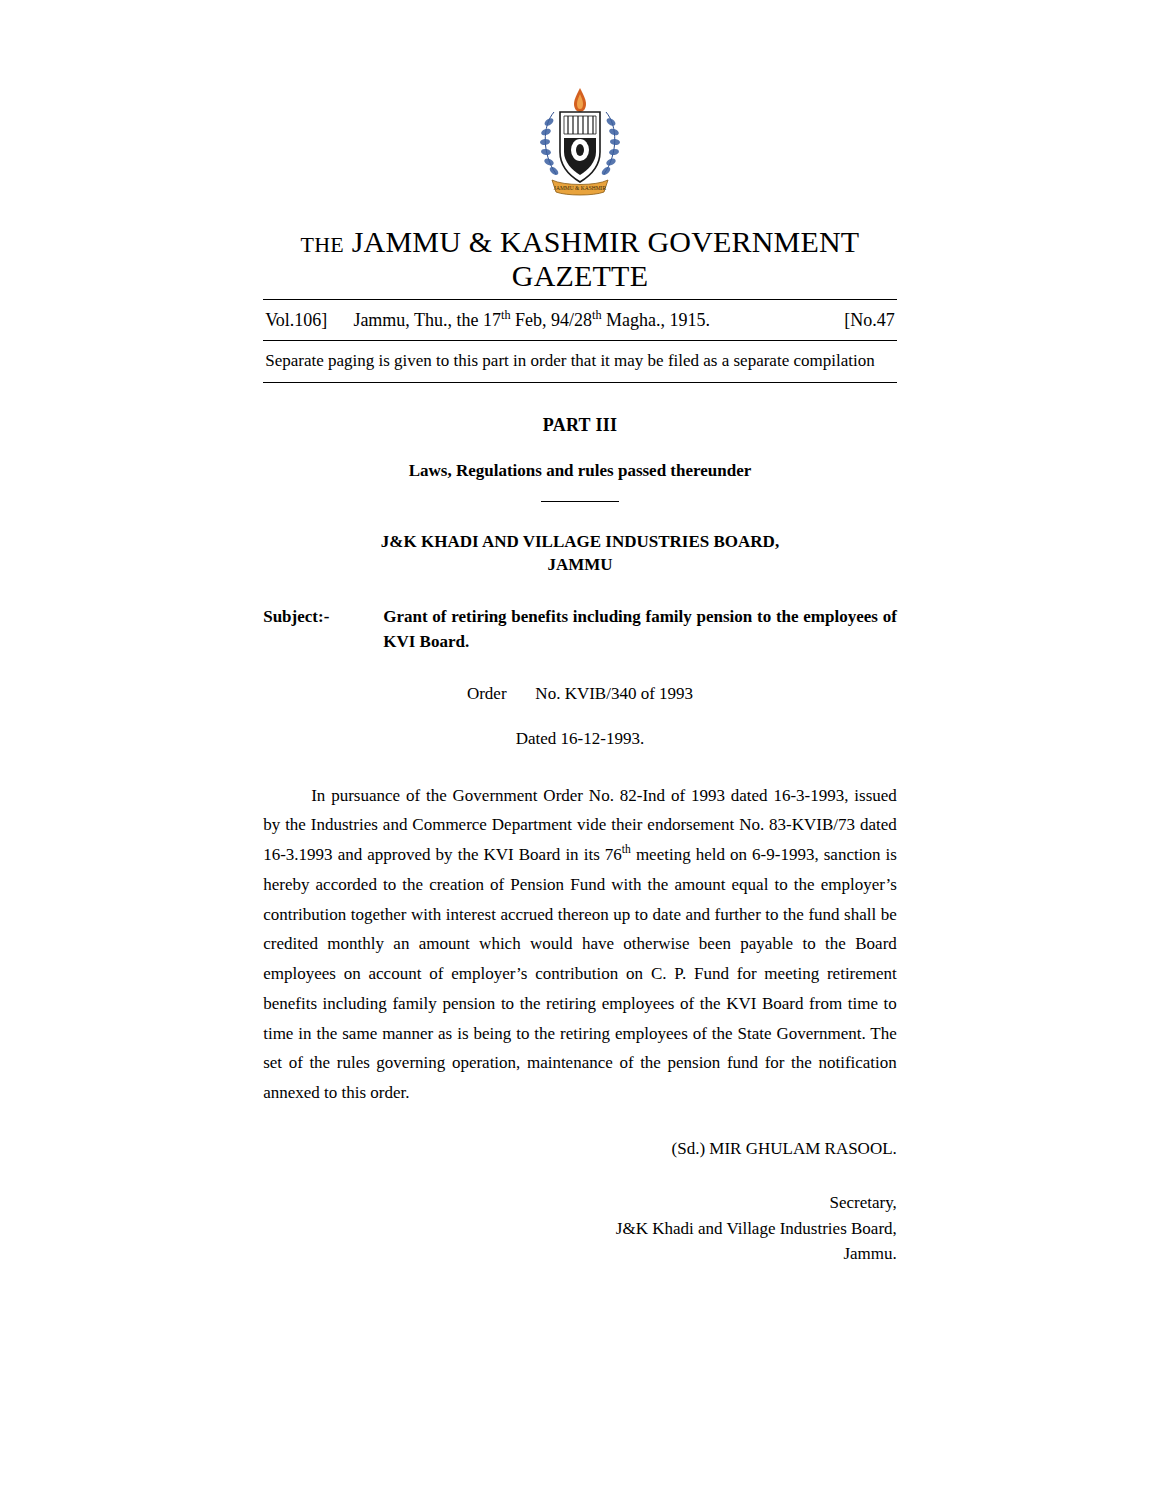JAMMU & KASHMIR
THE JAMMU & KASHMIR GOVERNMENT GAZETTE
Vol.106] Jammu, Thu., the 17th Feb, 94/28th Magha., 1915. [No.47
Separate paging is given to this part in order that it may be filed as a separate compilation
PART III
Laws, Regulations and rules passed thereunder
J&K KHADI AND VILLAGE INDUSTRIES BOARD,
JAMMU
Subject:-
Grant of retiring benefits including family pension to the employees of KVI Board.
Order No. KVIB/340 of 1993
Dated 16-12-1993.
In pursuance of the Government Order No. 82-Ind of 1993 dated 16-3-1993, issued by the Industries and Commerce Department vide their endorsement No. 83-KVIB/73 dated 16-3.1993 and approved by the KVI Board in its 76th meeting held on 6-9-1993, sanction is hereby accorded to the creation of Pension Fund with the amount equal to the employer’s contribution together with interest accrued thereon up to date and further to the fund shall be credited monthly an amount which would have otherwise been payable to the Board employees on account of employer’s contribution on C. P. Fund for meeting retirement benefits including family pension to the retiring employees of the KVI Board from time to time in the same manner as is being to the retiring employees of the State Government. The set of the rules governing operation, maintenance of the pension fund for the notification annexed to this order.
(Sd.) MIR GHULAM RASOOL.
Secretary,
J&K Khadi and Village Industries Board,
Jammu.